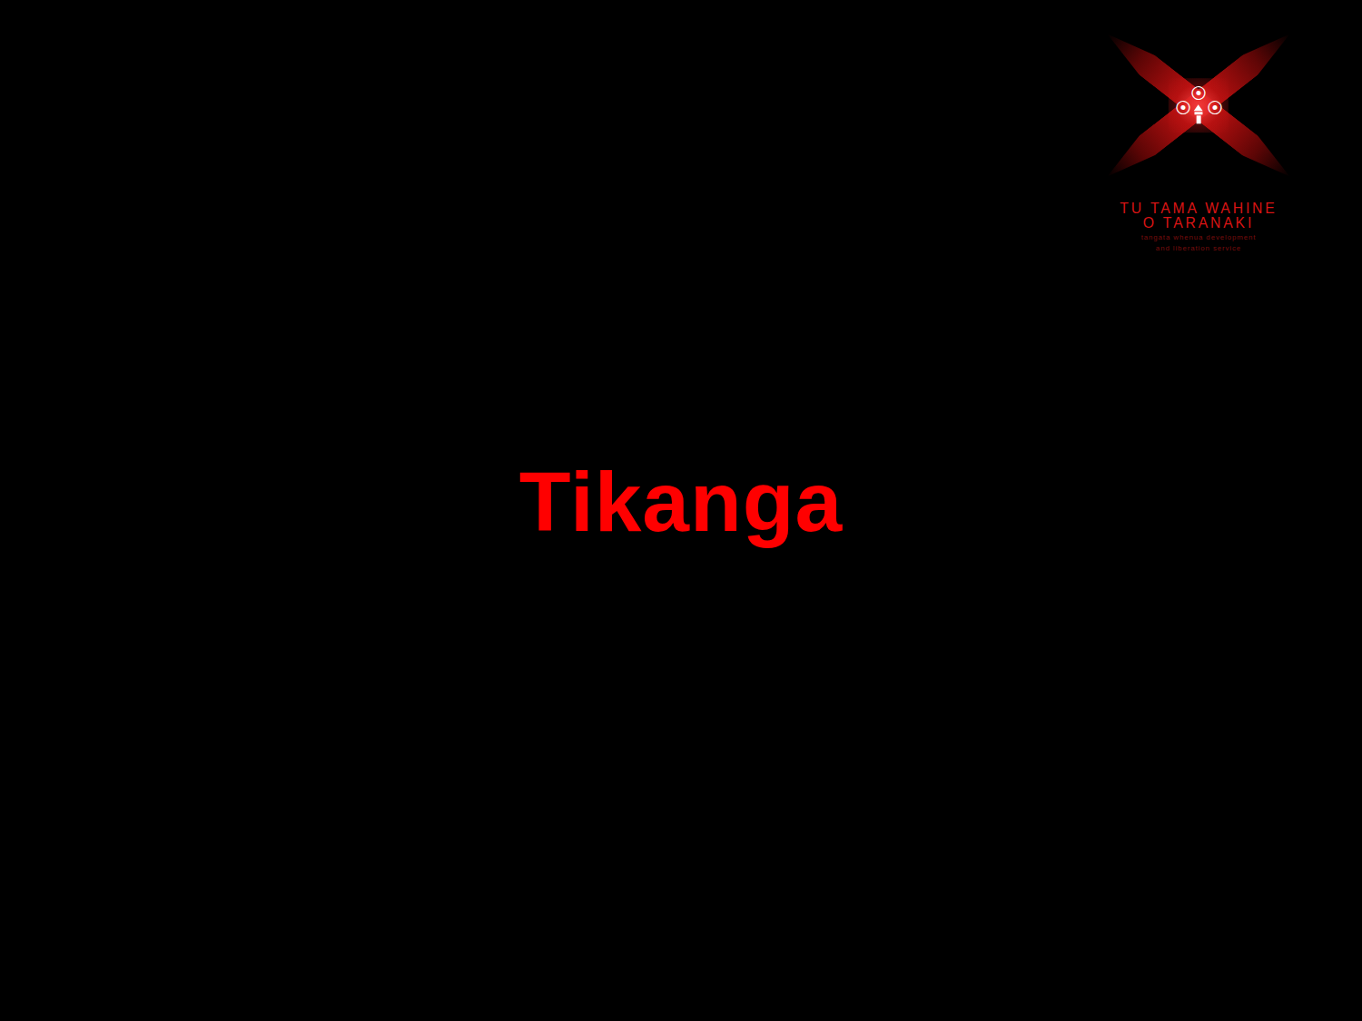⦿
⦿ ⦿
TU TAMA WAHINE
O TARANAKI
tangata whenua development
and liberation service
Tikanga